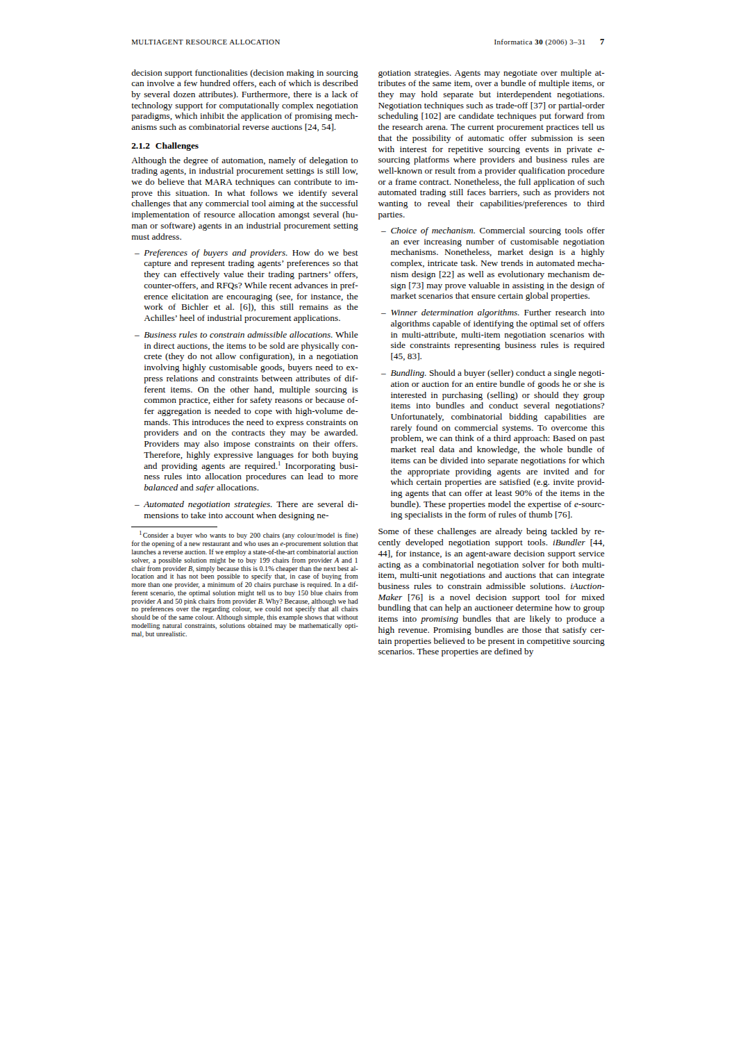Multiagent resource allocation
Informatica 30 (2006) 3–317
decision support functionalities (decision making in sourcing can involve a few hundred offers, each of which is described by several dozen attributes). Furthermore, there is a lack of technology support for computationally complex negotiation paradigms, which inhibit the application of promising mechanisms such as combinatorial reverse auctions [24, 54].
2.1.2 Challenges
Although the degree of automation, namely of delegation to trading agents, in industrial procurement settings is still low, we do believe that MARA techniques can contribute to improve this situation. In what follows we identify several challenges that any commercial tool aiming at the successful implementation of resource allocation amongst several (human or software) agents in an industrial procurement setting must address.
Preferences of buyers and providers. How do we best capture and represent trading agents’ preferences so that they can effectively value their trading partners’ offers, counter-offers, and RFQs? While recent advances in preference elicitation are encouraging (see, for instance, the work of Bichler et al. [6]), this still remains as the Achilles’ heel of industrial procurement applications.
Business rules to constrain admissible allocations. While in direct auctions, the items to be sold are physically concrete (they do not allow configuration), in a negotiation involving highly customisable goods, buyers need to express relations and constraints between attributes of different items. On the other hand, multiple sourcing is common practice, either for safety reasons or because offer aggregation is needed to cope with high-volume demands. This introduces the need to express constraints on providers and on the contracts they may be awarded. Providers may also impose constraints on their offers. Therefore, highly expressive languages for both buying and providing agents are required.1 Incorporating business rules into allocation procedures can lead to more balanced and safer allocations.
Automated negotiation strategies. There are several dimensions to take into account when designing ne-
1 Consider a buyer who wants to buy 200 chairs (any colour/model is fine) for the opening of a new restaurant and who uses an e-procurement solution that launches a reverse auction. If we employ a state-of-the-art combinatorial auction solver, a possible solution might be to buy 199 chairs from provider A and 1 chair from provider B, simply because this is 0.1% cheaper than the next best allocation and it has not been possible to specify that, in case of buying from more than one provider, a minimum of 20 chairs purchase is required. In a different scenario, the optimal solution might tell us to buy 150 blue chairs from provider A and 50 pink chairs from provider B. Why? Because, although we had no preferences over the regarding colour, we could not specify that all chairs should be of the same colour. Although simple, this example shows that without modelling natural constraints, solutions obtained may be mathematically optimal, but unrealistic.
gotiation strategies. Agents may negotiate over multiple attributes of the same item, over a bundle of multiple items, or they may hold separate but interdependent negotiations. Negotiation techniques such as trade-off [37] or partial-order scheduling [102] are candidate techniques put forward from the research arena. The current procurement practices tell us that the possibility of automatic offer submission is seen with interest for repetitive sourcing events in private e-sourcing platforms where providers and business rules are well-known or result from a provider qualification procedure or a frame contract. Nonetheless, the full application of such automated trading still faces barriers, such as providers not wanting to reveal their capabilities/preferences to third parties.
Choice of mechanism. Commercial sourcing tools offer an ever increasing number of customisable negotiation mechanisms. Nonetheless, market design is a highly complex, intricate task. New trends in automated mechanism design [22] as well as evolutionary mechanism design [73] may prove valuable in assisting in the design of market scenarios that ensure certain global properties.
Winner determination algorithms. Further research into algorithms capable of identifying the optimal set of offers in multi-attribute, multi-item negotiation scenarios with side constraints representing business rules is required [45, 83].
Bundling. Should a buyer (seller) conduct a single negotiation or auction for an entire bundle of goods he or she is interested in purchasing (selling) or should they group items into bundles and conduct several negotiations? Unfortunately, combinatorial bidding capabilities are rarely found on commercial systems. To overcome this problem, we can think of a third approach: Based on past market real data and knowledge, the whole bundle of items can be divided into separate negotiations for which the appropriate providing agents are invited and for which certain properties are satisfied (e.g. invite providing agents that can offer at least 90% of the items in the bundle). These properties model the expertise of e-sourcing specialists in the form of rules of thumb [76].
Some of these challenges are already being tackled by recently developed negotiation support tools. iBundler [44, 44], for instance, is an agent-aware decision support service acting as a combinatorial negotiation solver for both multi-item, multi-unit negotiations and auctions that can integrate business rules to constrain admissible solutions. iAuctionMaker [76] is a novel decision support tool for mixed bundling that can help an auctioneer determine how to group items into promising bundles that are likely to produce a high revenue. Promising bundles are those that satisfy certain properties believed to be present in competitive sourcing scenarios. These properties are defined by